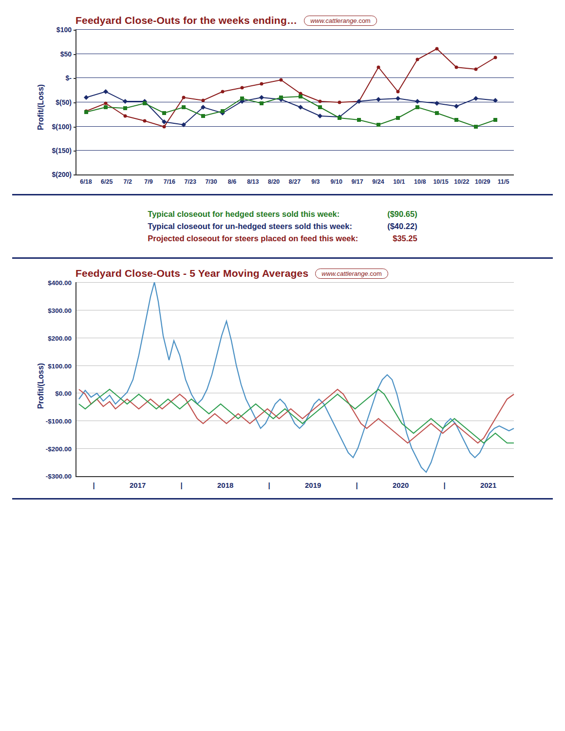Feedyard Close-Outs for the weeks ending… www.cattlerange.com
Profit/(Loss)
$100
$50
$-
$(50)
$(100)
$(150)
$(200)
6/186/257/27/97/167/23 7/308/68/138/208/279/3 9/109/179/2410/110/810/15 10/2210/2911/5
| Typical closeout for hedged steers sold this week: | ($90.65) |
| Typical closeout for un-hedged steers sold this week: | ($40.22) |
| Projected closeout for steers placed on feed this week: | $35.25 |
Feedyard Close-Outs - 5 Year Moving Averages www.cattlerange.com
Profit/(Loss)
$400.00
$300.00
$200.00
$100.00
$0.00
-$100.00
-$200.00
-$300.00
|2017 |2018 |2019 |2020 |2021